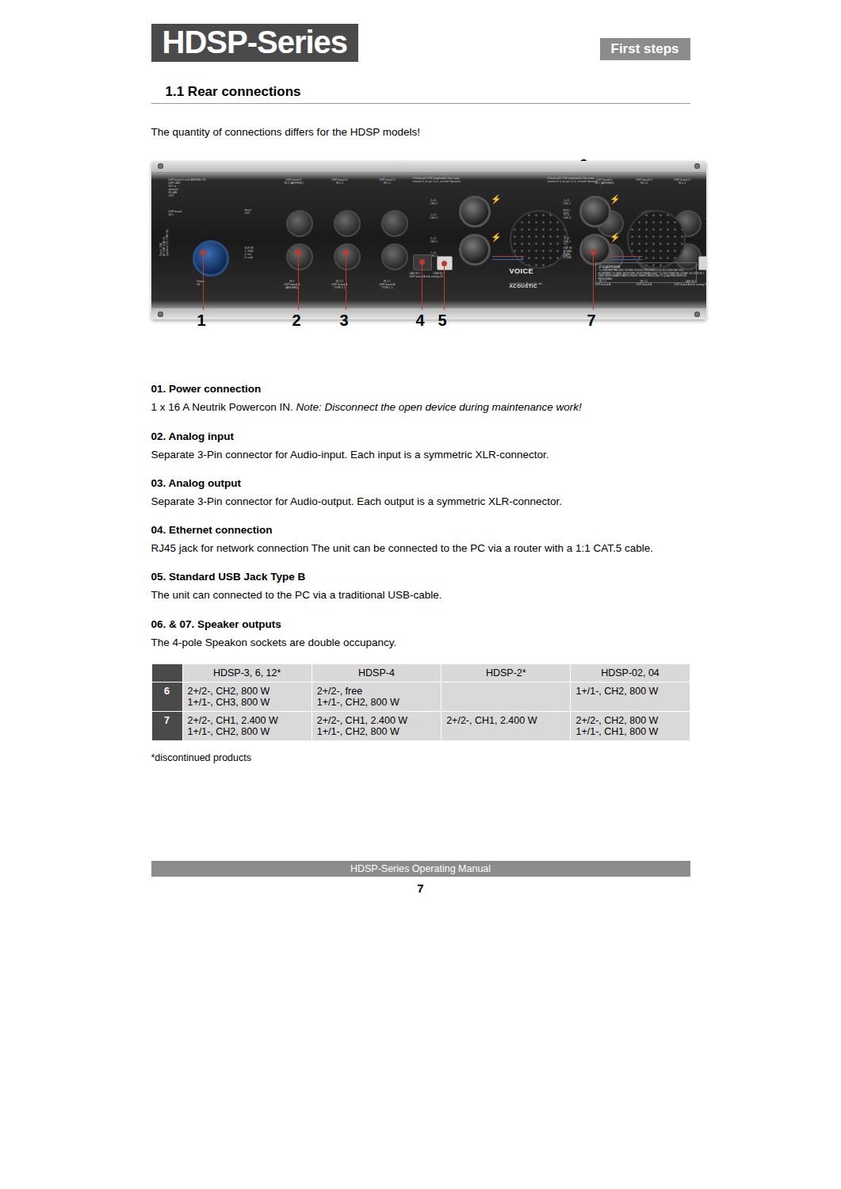HDSP-Series
First steps
1.1 Rear connections
The quantity of connections differs for the HDSP models!
6
DSP-board D with AES/EBU IN
DSP LAN
IN 2 or
optional:
W-LAN
OUT
DSP-board
IN 1
Power 16A
AC 230 V/50 Hz
(optional 115 V/60 Hz)
Power
IN
direct
OUT
XLR IN
1: GND
2: hot
3: cold
DSP-board D
IN 2 (AES/EBU)
DSP-board D
IN 1.2
DSP-board D
IN 1.1
IN 2
DSP-board A
(AES/EBU)
IN 2.2
DSP-board A
TYPE 1.2
IN 2.1
DSP-board A
TYPE 1.1
If fitted with 2CH ampmodule then amp-
channel 2 on pin 1+/1- on both Speakon
2+/2-
CH1.2
1+/1-
CH1.3
2+/2-
CH1.1
1+/1-
CH1.2
⚡
⚡
LAN IN 2
DSP-board A with analog IN
USB IN 2
VOICE
ACOUSTIC
www.Voice-Acoustic.de
direct
OUT
XLR IN
1: GND
2: hot
3: cold
DSP-board D
IN 1 (AES/EBU)
DSP-board D
IN 1.2
DSP-board D
IN 1.1
IN 1.1
DSP-board A
IN 1.2
DSP-board A
LAN IN 1
DSP-board A with analog IN
If fitted with 2CH ampmodule then amp-
channel 2 is on pin 1+/1- on both Speakon
2+/2-
CH1.2
1+/1-
CH1.3
2+/2-
CH1.1
1+/1-
CH1.2
⚡
⚡
USB IN 1
made
in
Germany
CE ▣
⚠ CAUTION
"TO REDUCE THE RISK OF FIRE OR ELECTRIC SHOCK DO NOT EXPOSE THIS EQUIPMENT TO RAIN, MOISTURE OR EXTREME DUST" "DO NOT REMOVE COVER. NO USER SERVICEABLE PARTS INSIDE. REFER SERVICING TO QUALIFIED SERVICE PERSONNEL."
1
2
3
4
5
7
01. Power connection
1 x 16 A Neutrik Powercon IN. Note: Disconnect the open device during maintenance work!
02. Analog input
Separate 3-Pin connector for Audio-input. Each input is a symmetric XLR-connector.
03. Analog output
Separate 3-Pin connector for Audio-output. Each output is a symmetric XLR-connector.
04. Ethernet connection
RJ45 jack for network connection The unit can be connected to the PC via a router with a 1:1 CAT.5 cable.
05. Standard USB Jack Type B
The unit can connected to the PC via a traditional USB-cable.
06. & 07. Speaker outputs
The 4-pole Speakon sockets are double occupancy.
| | HDSP-3, 6, 12* | HDSP-4 | HDSP-2* | HDSP-02, 04 |
| --- | --- | --- | --- | --- |
| 6 | 2+/2-, CH2, 800 W 1+/1-, CH3, 800 W | 2+/2-, free 1+/1-, CH2, 800 W | | 1+/1-, CH2, 800 W |
| 7 | 2+/2-, CH1, 2.400 W 1+/1-, CH2, 800 W | 2+/2-, CH1, 2.400 W 1+/1-, CH2, 800 W | 2+/2-, CH1, 2.400 W | 2+/2-, CH2, 800 W 1+/1-, CH1, 800 W |
*discontinued products
HDSP-Series Operating Manual
7